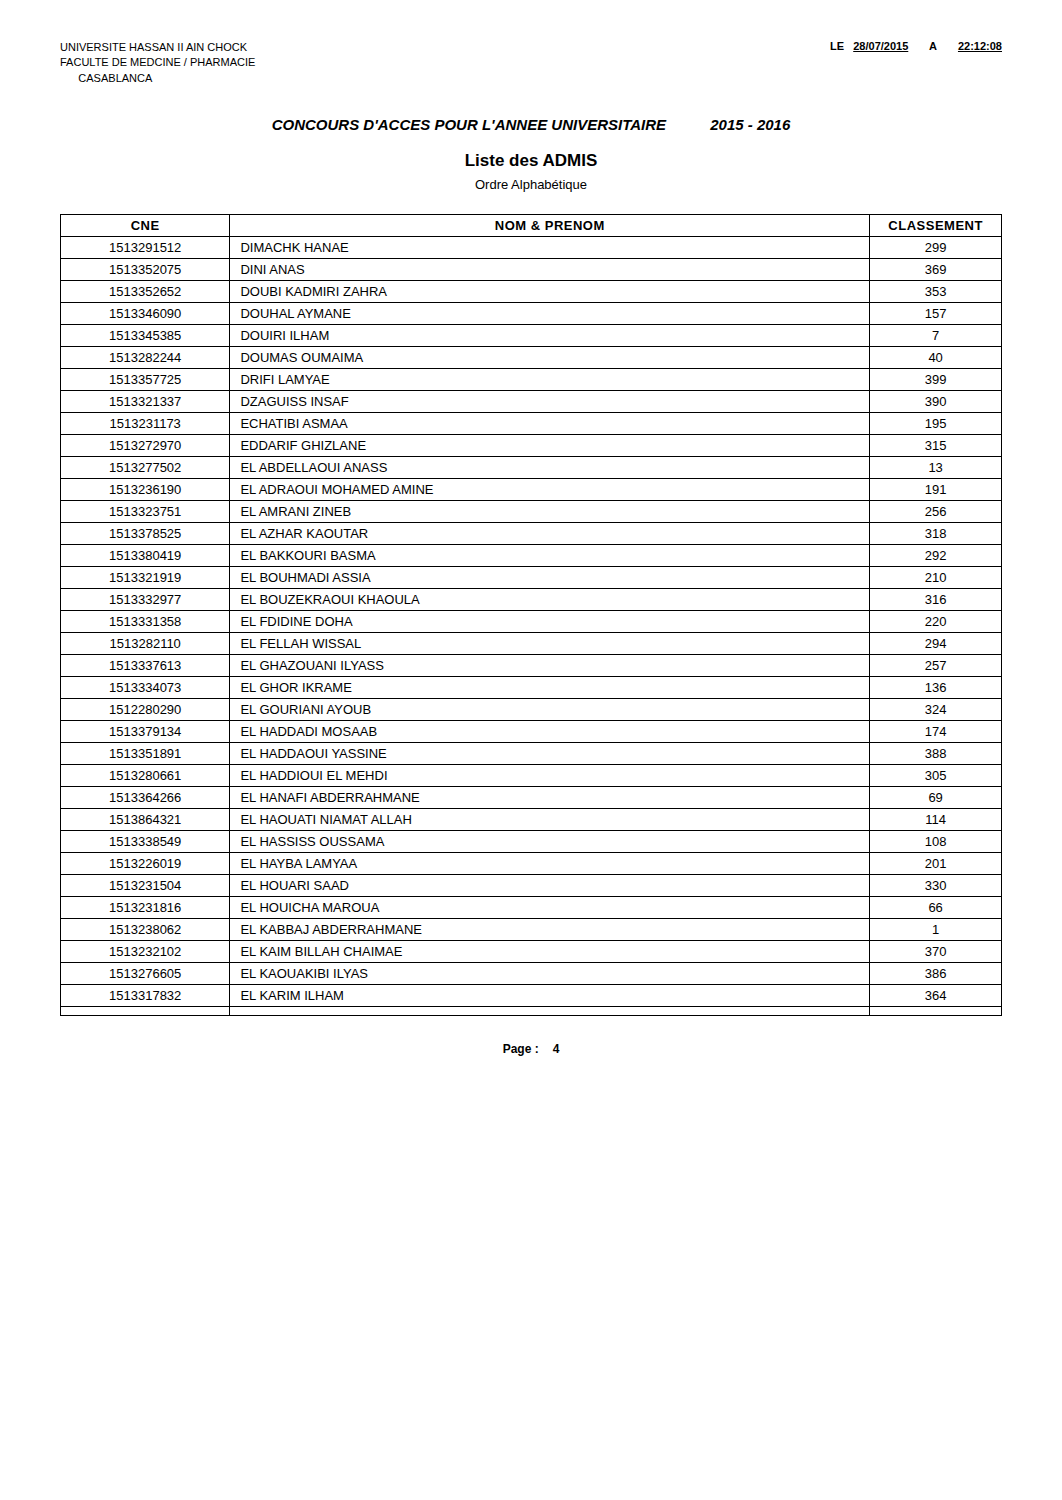UNIVERSITE HASSAN II AIN CHOCK
FACULTE DE MEDCINE / PHARMACIE
CASABLANCA
LE 28/07/2015 A 22:12:08
CONCOURS D'ACCES POUR L'ANNEE UNIVERSITAIRE 2015 - 2016
Liste des ADMIS
Ordre Alphabétique
| CNE | NOM & PRENOM | CLASSEMENT |
| --- | --- | --- |
| 1513291512 | DIMACHK HANAE | 299 |
| 1513352075 | DINI ANAS | 369 |
| 1513352652 | DOUBI KADMIRI ZAHRA | 353 |
| 1513346090 | DOUHAL AYMANE | 157 |
| 1513345385 | DOUIRI ILHAM | 7 |
| 1513282244 | DOUMAS OUMAIMA | 40 |
| 1513357725 | DRIFI LAMYAE | 399 |
| 1513321337 | DZAGUISS INSAF | 390 |
| 1513231173 | ECHATIBI ASMAA | 195 |
| 1513272970 | EDDARIF GHIZLANE | 315 |
| 1513277502 | EL ABDELLAOUI ANASS | 13 |
| 1513236190 | EL ADRAOUI MOHAMED AMINE | 191 |
| 1513323751 | EL AMRANI ZINEB | 256 |
| 1513378525 | EL AZHAR KAOUTAR | 318 |
| 1513380419 | EL BAKKOURI BASMA | 292 |
| 1513321919 | EL BOUHMADI ASSIA | 210 |
| 1513332977 | EL BOUZEKRAOUI KHAOULA | 316 |
| 1513331358 | EL FDIDINE DOHA | 220 |
| 1513282110 | EL FELLAH WISSAL | 294 |
| 1513337613 | EL GHAZOUANI ILYASS | 257 |
| 1513334073 | EL GHOR IKRAME | 136 |
| 1512280290 | EL GOURIANI AYOUB | 324 |
| 1513379134 | EL HADDADI MOSAAB | 174 |
| 1513351891 | EL HADDAOUI YASSINE | 388 |
| 1513280661 | EL HADDIOUI EL MEHDI | 305 |
| 1513364266 | EL HANAFI ABDERRAHMANE | 69 |
| 1513864321 | EL HAOUATI NIAMAT ALLAH | 114 |
| 1513338549 | EL HASSISS OUSSAMA | 108 |
| 1513226019 | EL HAYBA LAMYAA | 201 |
| 1513231504 | EL HOUARI SAAD | 330 |
| 1513231816 | EL HOUICHA MAROUA | 66 |
| 1513238062 | EL KABBAJ ABDERRAHMANE | 1 |
| 1513232102 | EL KAIM BILLAH CHAIMAE | 370 |
| 1513276605 | EL KAOUAKIBI ILYAS | 386 |
| 1513317832 | EL KARIM ILHAM | 364 |
Page :4